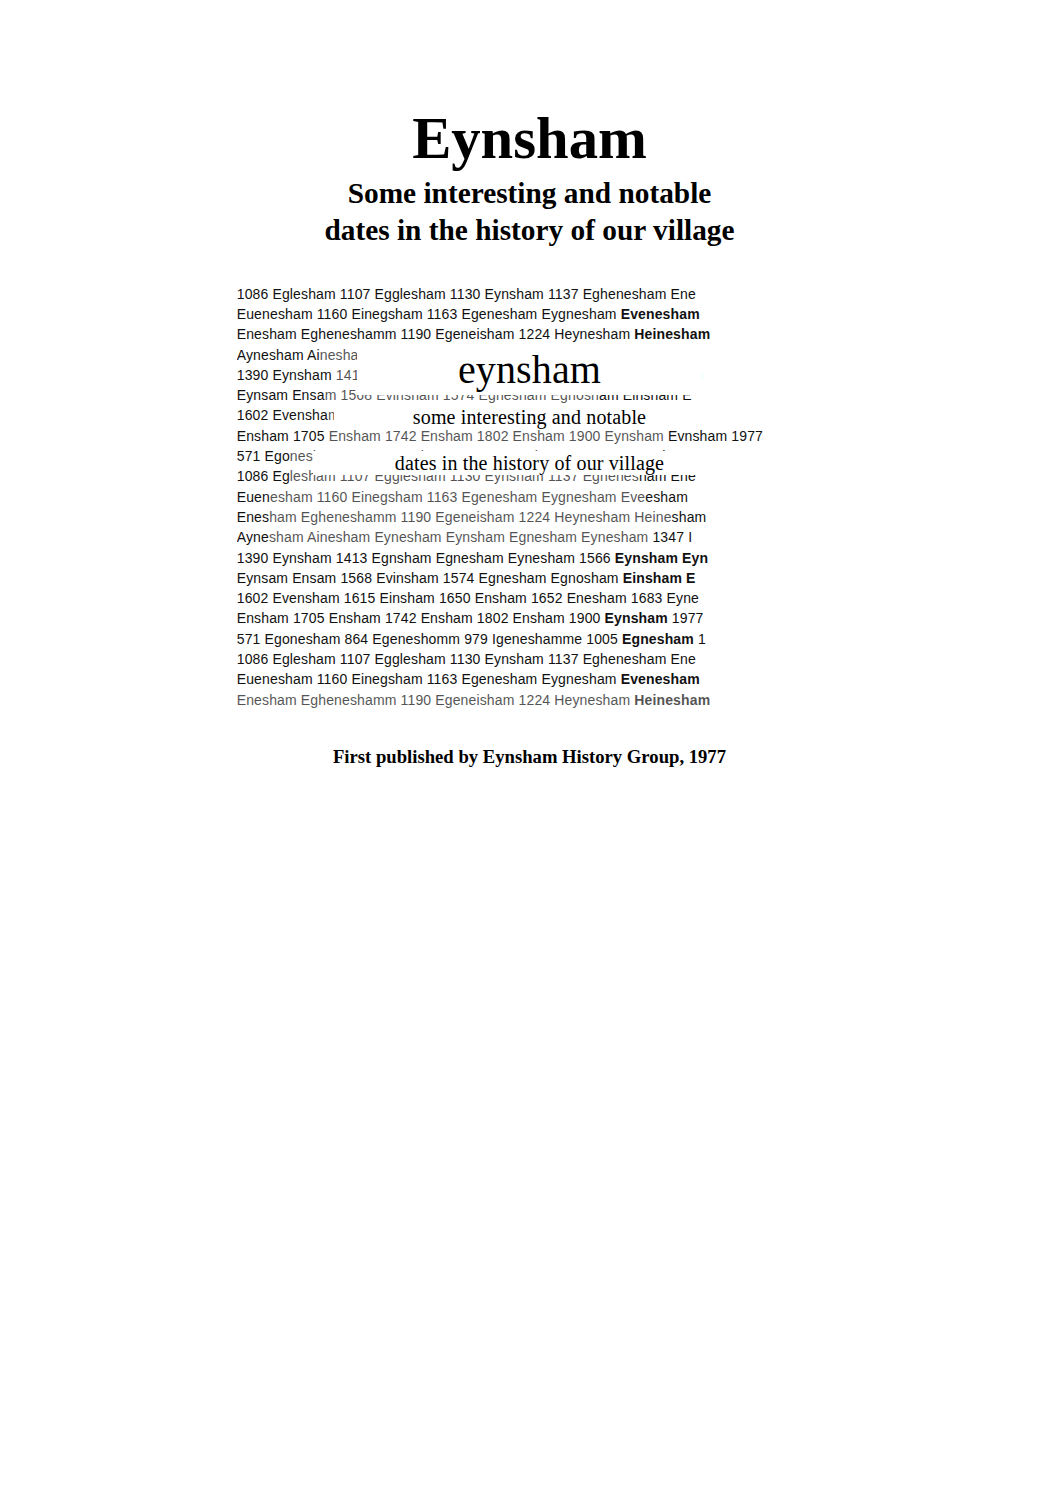Eynsham
Some interesting and notable
dates in the history of our village
1086 Eglesham 1107 Egglesham 1130 Eynsham 1137 Eghenesham Ene
Euenesham 1160 Einegsham 1163 Egenesham Eygnesham Evenesham
Enesham Egheneshamm 1190 Egeneisham 1224 Heynesham Heinesham
Aynesham Ainesham Eynesham Eynsham Egnesham Eynesham 1347 I
1390 Eynsham 1413 Egnsham Egnesham Eynesham 1566 Eynsham Eyn
Eynsam Ensam 1568 Evinsham 1574 Egnesham Egnosham Einsham E
1602 Evensham 1615 Einsham 1650 Ensham 1652 Enesham 1683 Eyne
Ensham 1705 Ensham 1742 Ensham 1802 Ensham 1900 Eynsham Evnsham 1977
571 Egonesham 864 Egeneshomm 979 Igeneshamme 1005 Egnesham 1
1086 Eglesham 1107 Egglesham 1130 Eynsham 1137 Eghenesham Ene
Euenesham 1160 Einegsham 1163 Egenesham Eygnesham Eveesham
Enesham Egheneshamm 1190 Egeneisham 1224 Heynesham Heinesham
Aynesham Ainesham Eynesham Eynsham Egnesham Eynesham 1347 I
1390 Eynsham 1413 Egnsham Egnesham Eynesham 1566 Eynsham Eyn
Eynsam Ensam 1568 Evinsham 1574 Egnesham Egnosham Einsham E
1602 Evensham 1615 Einsham 1650 Ensham 1652 Enesham 1683 Eyne
Ensham 1705 Ensham 1742 Ensham 1802 Ensham 1900 Eynsham 1977
571 Egonesham 864 Egeneshomm 979 Igeneshamme 1005 Egnesham 1
1086 Eglesham 1107 Egglesham 1130 Eynsham 1137 Eghenesham Ene
Euenesham 1160 Einegsham 1163 Egenesham Eygnesham Evenesham
Enesham Egheneshamm 1190 Egeneisham 1224 Heynesham Heinesham
eynsham
some interesting and notable
dates in the history of our village
First published by Eynsham History Group, 1977